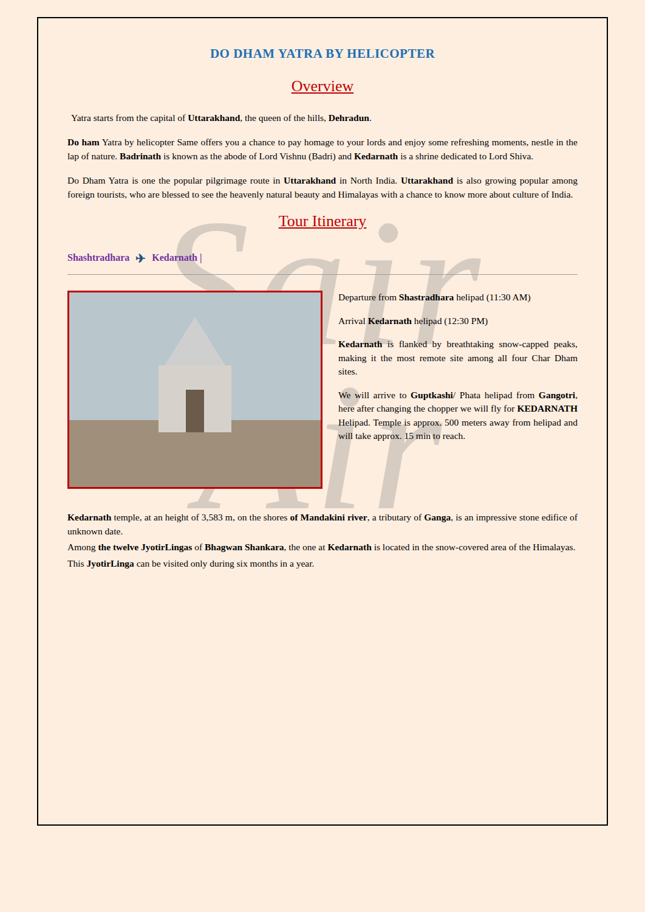Sair Air
DO DHAM YATRA BY HELICOPTER
Overview
Yatra starts from the capital of Uttarakhand, the queen of the hills, Dehradun.
Do ham Yatra by helicopter Same offers you a chance to pay homage to your lords and enjoy some refreshing moments, nestle in the lap of nature. Badrinath is known as the abode of Lord Vishnu (Badri) and Kedarnath is a shrine dedicated to Lord Shiva.
Do Dham Yatra is one the popular pilgrimage route in Uttarakhand in North India. Uttarakhand is also growing popular among foreign tourists, who are blessed to see the heavenly natural beauty and Himalayas with a chance to know more about culture of India.
Tour Itinerary
Shashtradhara ✈ Kedarnath |
Departure from Shastradhara helipad (11:30 AM)
Arrival Kedarnath helipad (12:30 PM)
Kedarnath is flanked by breathtaking snow-capped peaks, making it the most remote site among all four Char Dham sites.
We will arrive to Guptkashi/ Phata helipad from Gangotri, here after changing the chopper we will fly for KEDARNATH Helipad. Temple is approx. 500 meters away from helipad and will take approx. 15 min to reach.
Kedarnath temple, at an height of 3,583 m, on the shores of Mandakini river, a tributary of Ganga, is an impressive stone edifice of unknown date.
Among the twelve JyotirLingas of Bhagwan Shankara, the one at Kedarnath is located in the snow-covered area of the Himalayas.
This JyotirLinga can be visited only during six months in a year.